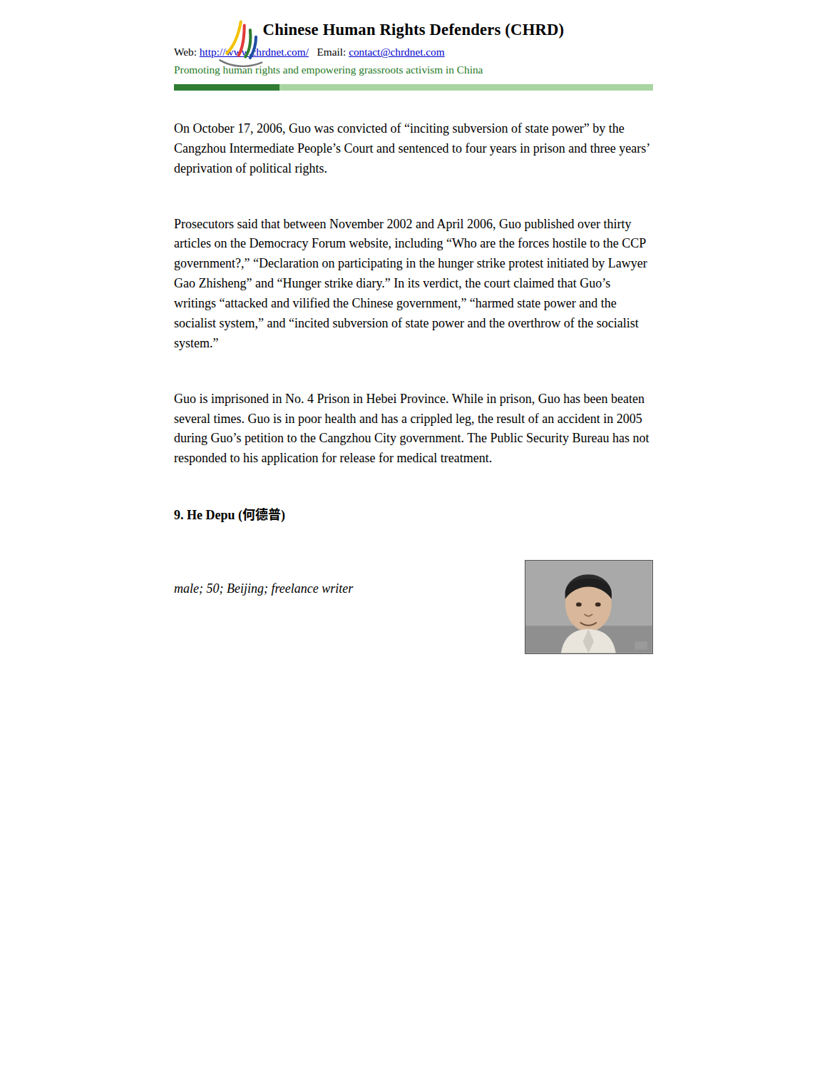Chinese Human Rights Defenders (CHRD)
Web: http://www.chrdnet.com/ Email: contact@chrdnet.com
Promoting human rights and empowering grassroots activism in China
On October 17, 2006, Guo was convicted of “inciting subversion of state power” by the Cangzhou Intermediate People’s Court and sentenced to four years in prison and three years’ deprivation of political rights.
Prosecutors said that between November 2002 and April 2006, Guo published over thirty articles on the Democracy Forum website, including “Who are the forces hostile to the CCP government?,” “Declaration on participating in the hunger strike protest initiated by Lawyer Gao Zhisheng” and “Hunger strike diary.” In its verdict, the court claimed that Guo’s writings “attacked and vilified the Chinese government,” “harmed state power and the socialist system,” and “incited subversion of state power and the overthrow of the socialist system.”
Guo is imprisoned in No. 4 Prison in Hebei Province. While in prison, Guo has been beaten several times. Guo is in poor health and has a crippled leg, the result of an accident in 2005 during Guo’s petition to the Cangzhou City government. The Public Security Bureau has not responded to his application for release for medical treatment.
9. He Depu (何德普)
male; 50; Beijing; freelance writer